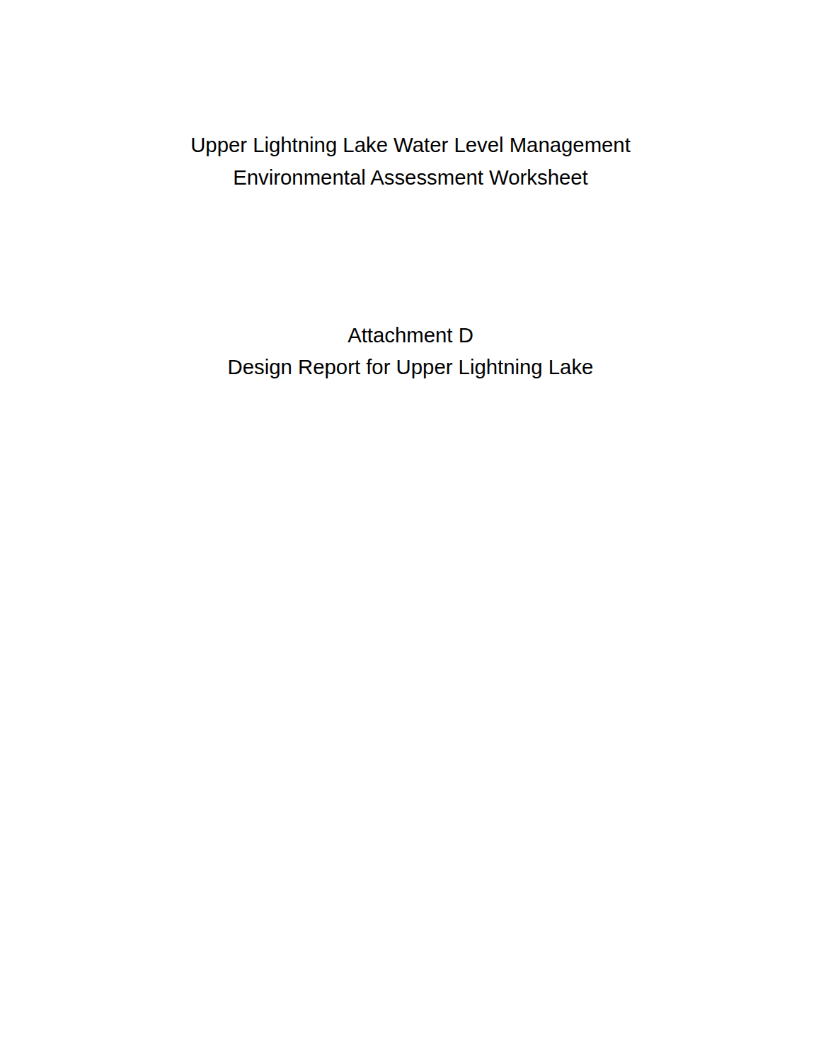Upper Lightning Lake Water Level Management
Environmental Assessment Worksheet
Attachment D
Design Report for Upper Lightning Lake